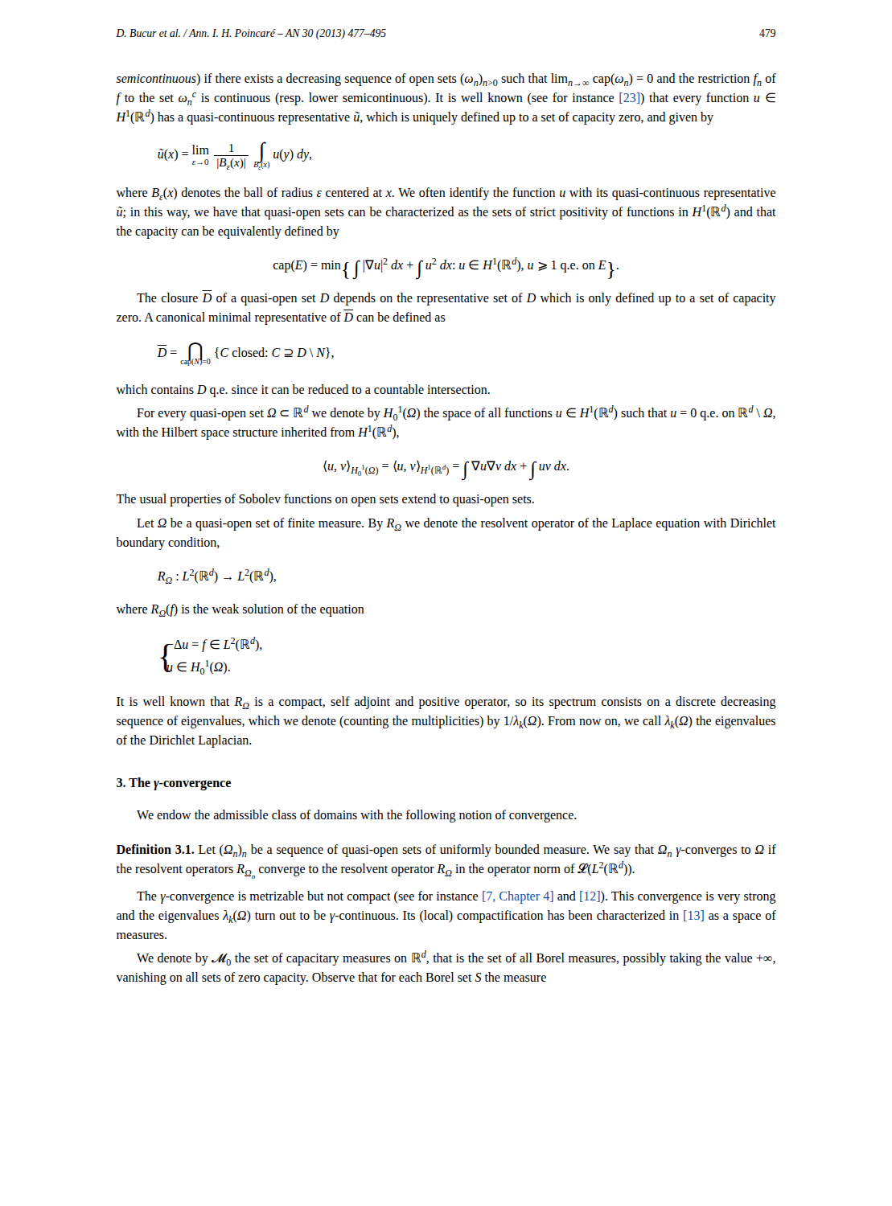D. Bucur et al. / Ann. I. H. Poincaré – AN 30 (2013) 477–495 479
semicontinuous) if there exists a decreasing sequence of open sets (ωn)n>0 such that limn→∞ cap(ωn) = 0 and the restriction fn of f to the set ωnc is continuous (resp. lower semicontinuous). It is well known (see for instance [23]) that every function u ∈ H1(ℝd) has a quasi-continuous representative ũ, which is uniquely defined up to a set of capacity zero, and given by
ũ(x) = lim ε→0 1|Bε(x)| ∫Bε(x) u(y) dy,
where Bε(x) denotes the ball of radius ε centered at x. We often identify the function u with its quasi-continuous representative ũ; in this way, we have that quasi-open sets can be characterized as the sets of strict positivity of functions in H1(ℝd) and that the capacity can be equivalently defined by
cap(E) = min{ ∫ |∇u|2 dx + ∫ u2 dx: u ∈ H1(ℝd), u ⩾ 1 q.e. on E}.
The closure D of a quasi-open set D depends on the representative set of D which is only defined up to a set of capacity zero. A canonical minimal representative of D can be defined as
D = ⋂cap(N)=0 {C closed: C ⊇ D \ N},
which contains D q.e. since it can be reduced to a countable intersection.
For every quasi-open set Ω ⊂ ℝd we denote by H01(Ω) the space of all functions u ∈ H1(ℝd) such that u = 0 q.e. on ℝd \ Ω, with the Hilbert space structure inherited from H1(ℝd),
⟨u, v⟩H01(Ω) = ⟨u, v⟩H1(ℝd) = ∫ ∇u∇v dx + ∫ uv dx.
The usual properties of Sobolev functions on open sets extend to quasi-open sets.
Let Ω be a quasi-open set of finite measure. By RΩ we denote the resolvent operator of the Laplace equation with Dirichlet boundary condition,
RΩ : L2(ℝd) → L2(ℝd),
where RΩ(f) is the weak solution of the equation
{ −Δu = f ∈ L2(ℝd), u ∈ H01(Ω).
It is well known that RΩ is a compact, self adjoint and positive operator, so its spectrum consists on a discrete decreasing sequence of eigenvalues, which we denote (counting the multiplicities) by 1/λk(Ω). From now on, we call λk(Ω) the eigenvalues of the Dirichlet Laplacian.
3. The γ-convergence
We endow the admissible class of domains with the following notion of convergence.
Definition 3.1. Let (Ωn)n be a sequence of quasi-open sets of uniformly bounded measure. We say that Ωn γ-converges to Ω if the resolvent operators RΩn converge to the resolvent operator RΩ in the operator norm of 𝓛(L2(ℝd)).
The γ-convergence is metrizable but not compact (see for instance [7, Chapter 4] and [12]). This convergence is very strong and the eigenvalues λk(Ω) turn out to be γ-continuous. Its (local) compactification has been characterized in [13] as a space of measures.
We denote by 𝓜0 the set of capacitary measures on ℝd, that is the set of all Borel measures, possibly taking the value +∞, vanishing on all sets of zero capacity. Observe that for each Borel set S the measure